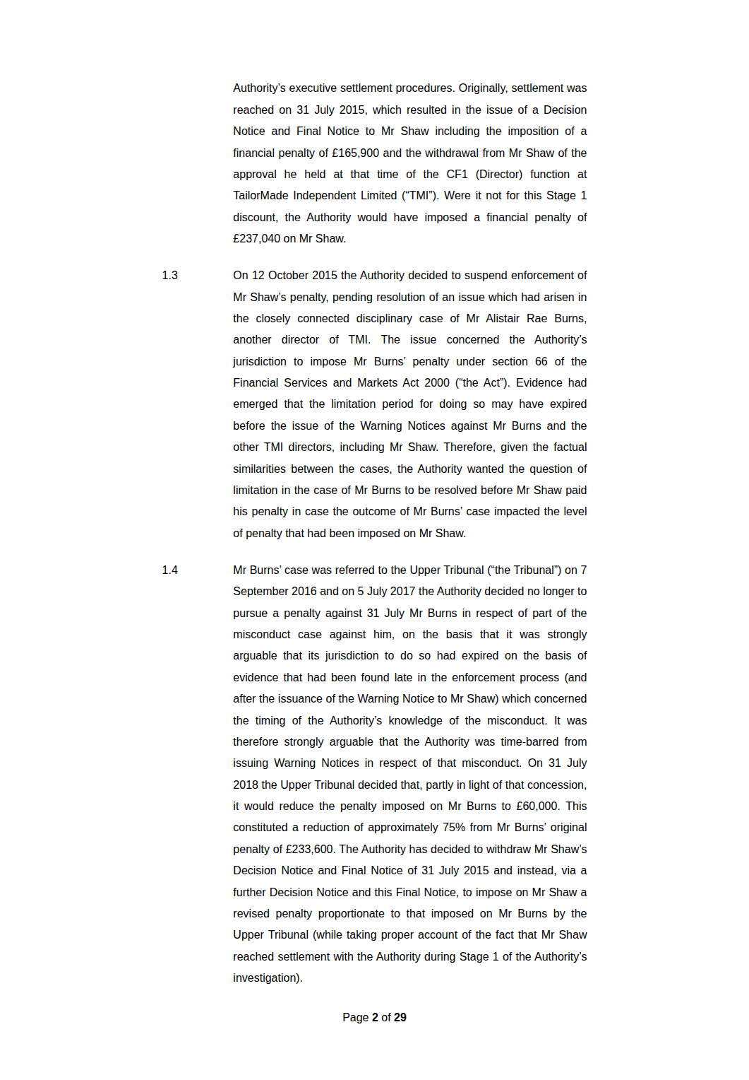Authority’s executive settlement procedures. Originally, settlement was reached on 31 July 2015, which resulted in the issue of a Decision Notice and Final Notice to Mr Shaw including the imposition of a financial penalty of £165,900 and the withdrawal from Mr Shaw of the approval he held at that time of the CF1 (Director) function at TailorMade Independent Limited (“TMI”). Were it not for this Stage 1 discount, the Authority would have imposed a financial penalty of £237,040 on Mr Shaw.
1.3 On 12 October 2015 the Authority decided to suspend enforcement of Mr Shaw’s penalty, pending resolution of an issue which had arisen in the closely connected disciplinary case of Mr Alistair Rae Burns, another director of TMI. The issue concerned the Authority’s jurisdiction to impose Mr Burns’ penalty under section 66 of the Financial Services and Markets Act 2000 (“the Act”). Evidence had emerged that the limitation period for doing so may have expired before the issue of the Warning Notices against Mr Burns and the other TMI directors, including Mr Shaw. Therefore, given the factual similarities between the cases, the Authority wanted the question of limitation in the case of Mr Burns to be resolved before Mr Shaw paid his penalty in case the outcome of Mr Burns’ case impacted the level of penalty that had been imposed on Mr Shaw.
1.4 Mr Burns’ case was referred to the Upper Tribunal (“the Tribunal”) on 7 September 2016 and on 5 July 2017 the Authority decided no longer to pursue a penalty against 31 July Mr Burns in respect of part of the misconduct case against him, on the basis that it was strongly arguable that its jurisdiction to do so had expired on the basis of evidence that had been found late in the enforcement process (and after the issuance of the Warning Notice to Mr Shaw) which concerned the timing of the Authority’s knowledge of the misconduct. It was therefore strongly arguable that the Authority was time-barred from issuing Warning Notices in respect of that misconduct. On 31 July 2018 the Upper Tribunal decided that, partly in light of that concession, it would reduce the penalty imposed on Mr Burns to £60,000. This constituted a reduction of approximately 75% from Mr Burns’ original penalty of £233,600. The Authority has decided to withdraw Mr Shaw’s Decision Notice and Final Notice of 31 July 2015 and instead, via a further Decision Notice and this Final Notice, to impose on Mr Shaw a revised penalty proportionate to that imposed on Mr Burns by the Upper Tribunal (while taking proper account of the fact that Mr Shaw reached settlement with the Authority during Stage 1 of the Authority’s investigation).
Page 2 of 29